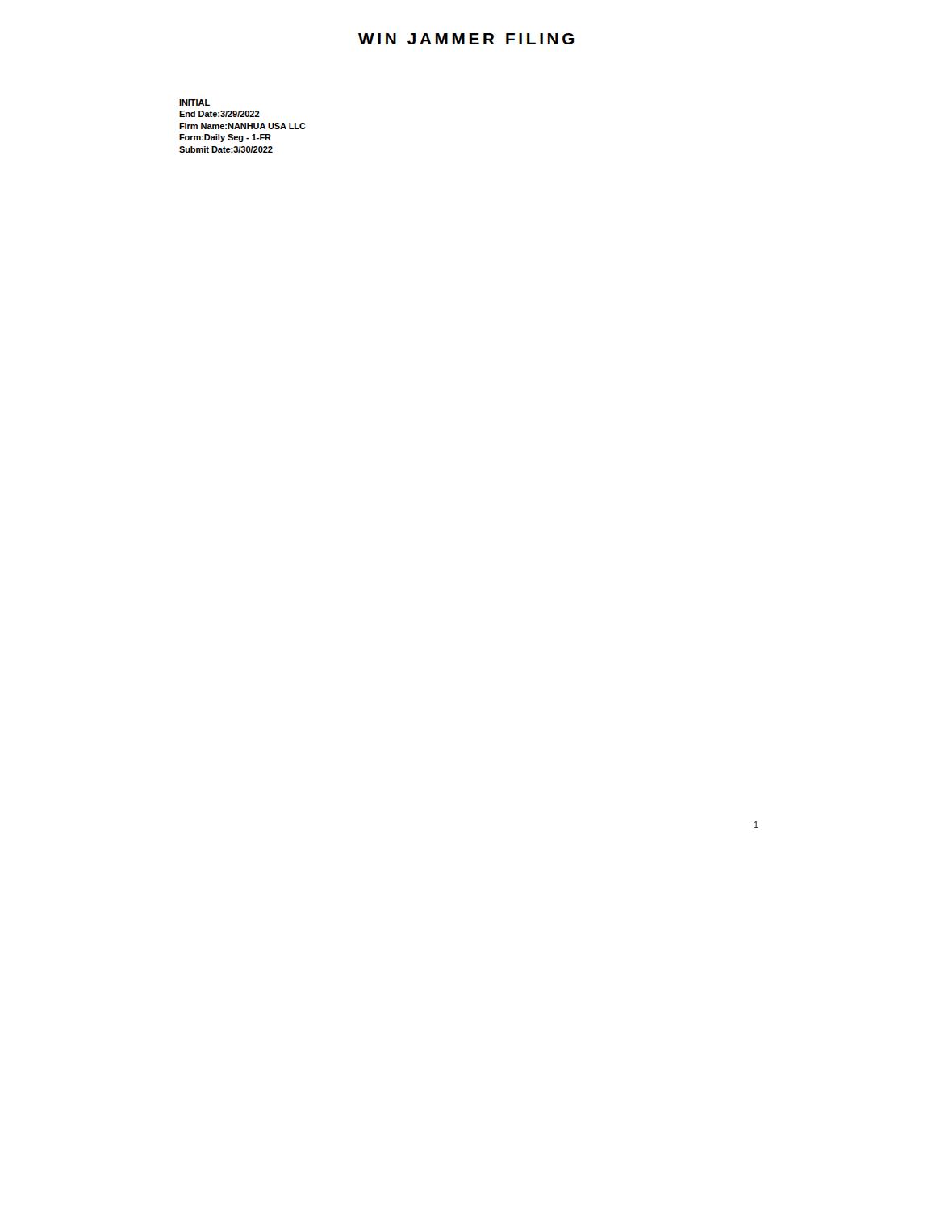WIN JAMMER FILING
INITIAL
End Date:3/29/2022
Firm Name:NANHUA USA LLC
Form:Daily Seg - 1-FR
Submit Date:3/30/2022
1